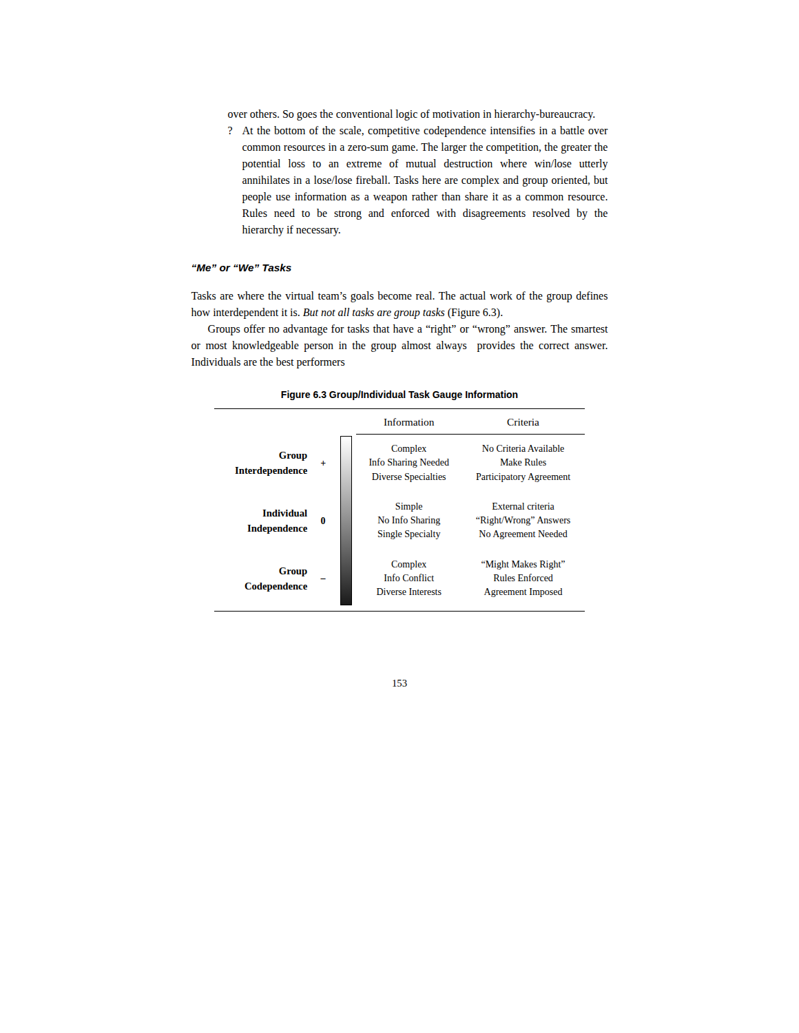over others. So goes the conventional logic of motivation in hierarchy-bureaucracy.
?
At the bottom of the scale, competitive codependence intensifies in a battle over common resources in a zero-sum game. The larger the competition, the greater the potential loss to an extreme of mutual destruction where win/lose utterly annihilates in a lose/lose fireball. Tasks here are complex and group oriented, but people use information as a weapon rather than share it as a common resource. Rules need to be strong and enforced with disagreements resolved by the hierarchy if necessary.
“Me” or “We” Tasks
Tasks are where the virtual team’s goals become real. The actual work of the group defines how interdependent it is. But not all tasks are group tasks (Figure 6.3).
Groups offer no advantage for tasks that have a “right” or “wrong” answer. The smartest or most knowledgeable person in the group almost always provides the correct answer. Individuals are the best performers
Figure 6.3 Group/Individual Task Gauge Information
| | | | Information | Criteria |
| --- | --- | --- | --- | --- |
| Group Interdependence | + | | Complex Info Sharing Needed Diverse Specialties | No Criteria Available Make Rules Participatory Agreement |
| Individual Independence | 0 | Simple No Info Sharing Single Specialty | External criteria “Right/Wrong” Answers No Agreement Needed |
| Group Codependence | – | Complex Info Conflict Diverse Interests | “Might Makes Right” Rules Enforced Agreement Imposed |
153